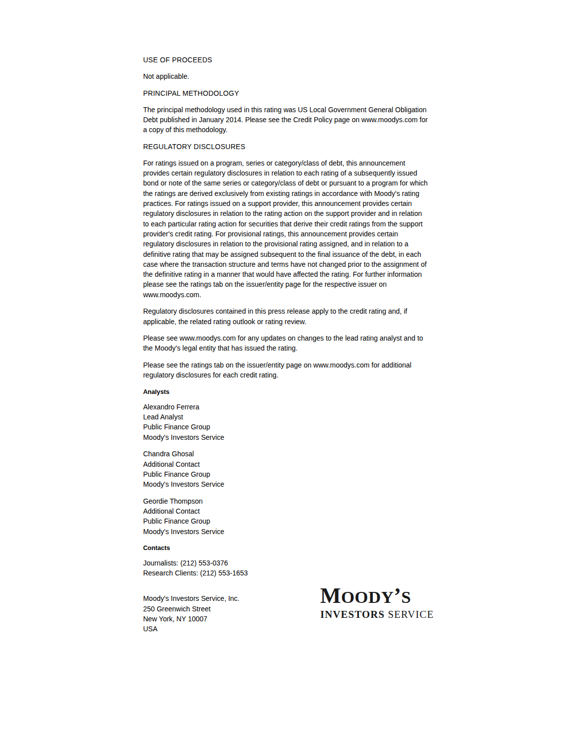USE OF PROCEEDS
Not applicable.
PRINCIPAL METHODOLOGY
The principal methodology used in this rating was US Local Government General Obligation Debt published in January 2014. Please see the Credit Policy page on www.moodys.com for a copy of this methodology.
REGULATORY DISCLOSURES
For ratings issued on a program, series or category/class of debt, this announcement provides certain regulatory disclosures in relation to each rating of a subsequently issued bond or note of the same series or category/class of debt or pursuant to a program for which the ratings are derived exclusively from existing ratings in accordance with Moody's rating practices. For ratings issued on a support provider, this announcement provides certain regulatory disclosures in relation to the rating action on the support provider and in relation to each particular rating action for securities that derive their credit ratings from the support provider's credit rating. For provisional ratings, this announcement provides certain regulatory disclosures in relation to the provisional rating assigned, and in relation to a definitive rating that may be assigned subsequent to the final issuance of the debt, in each case where the transaction structure and terms have not changed prior to the assignment of the definitive rating in a manner that would have affected the rating. For further information please see the ratings tab on the issuer/entity page for the respective issuer on www.moodys.com.
Regulatory disclosures contained in this press release apply to the credit rating and, if applicable, the related rating outlook or rating review.
Please see www.moodys.com for any updates on changes to the lead rating analyst and to the Moody's legal entity that has issued the rating.
Please see the ratings tab on the issuer/entity page on www.moodys.com for additional regulatory disclosures for each credit rating.
Analysts
Alexandro Ferrera
Lead Analyst
Public Finance Group
Moody's Investors Service
Chandra Ghosal
Additional Contact
Public Finance Group
Moody's Investors Service
Geordie Thompson
Additional Contact
Public Finance Group
Moody's Investors Service
Contacts
Journalists: (212) 553-0376
Research Clients: (212) 553-1653
Moody's Investors Service, Inc.
250 Greenwich Street
New York, NY 10007
USA
MOODY’S
INVESTORS SERVICE